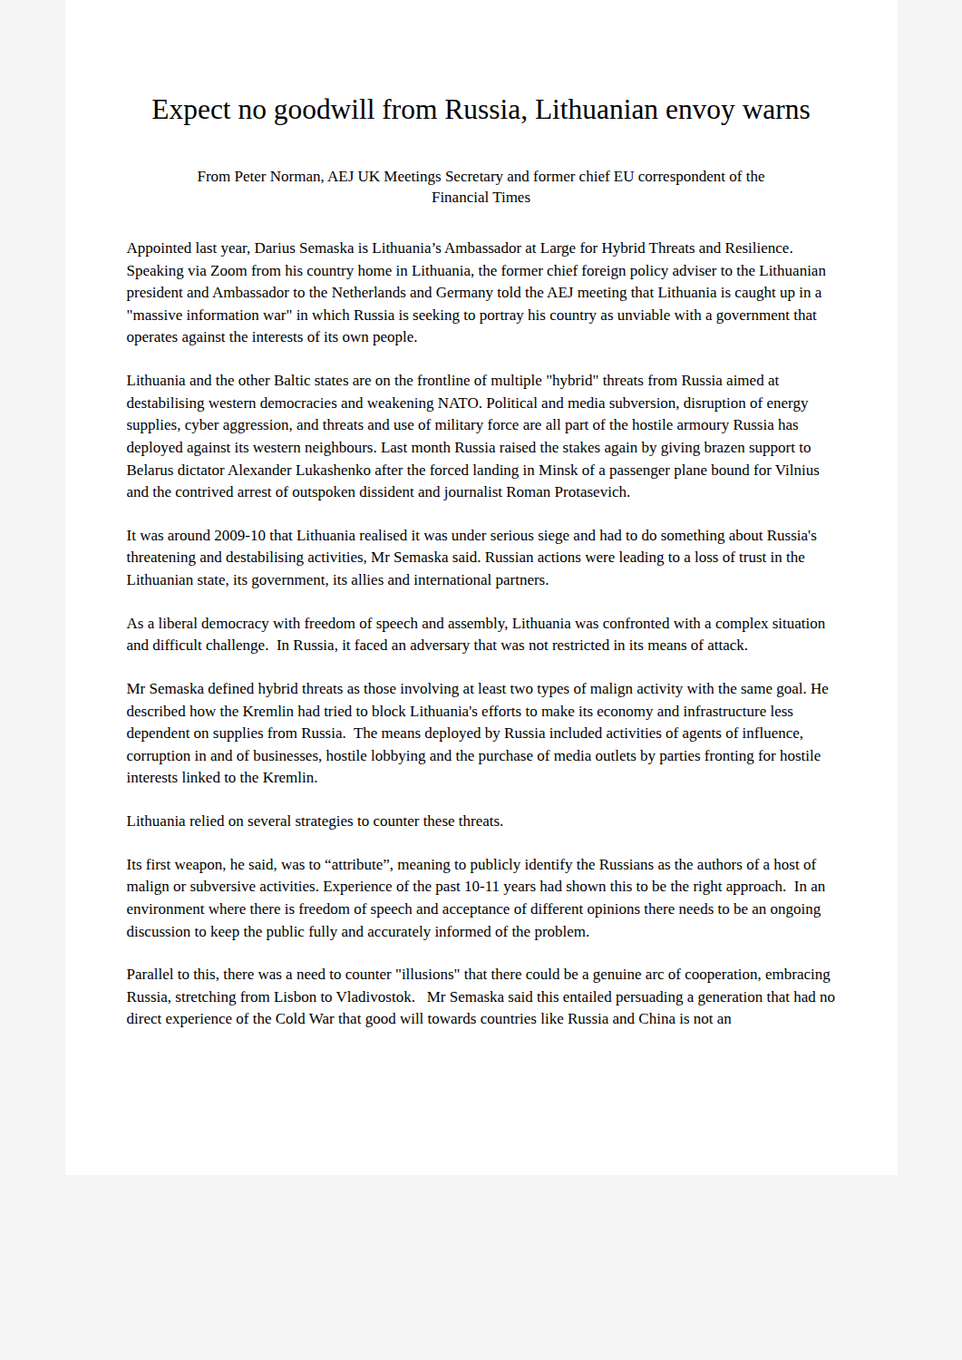Expect no goodwill from Russia, Lithuanian envoy warns
From Peter Norman, AEJ UK Meetings Secretary and former chief EU correspondent of the Financial Times
Appointed last year, Darius Semaska is Lithuania’s Ambassador at Large for Hybrid Threats and Resilience. Speaking via Zoom from his country home in Lithuania, the former chief foreign policy adviser to the Lithuanian president and Ambassador to the Netherlands and Germany told the AEJ meeting that Lithuania is caught up in a "massive information war" in which Russia is seeking to portray his country as unviable with a government that operates against the interests of its own people.
Lithuania and the other Baltic states are on the frontline of multiple "hybrid" threats from Russia aimed at destabilising western democracies and weakening NATO. Political and media subversion, disruption of energy supplies, cyber aggression, and threats and use of military force are all part of the hostile armoury Russia has deployed against its western neighbours. Last month Russia raised the stakes again by giving brazen support to Belarus dictator Alexander Lukashenko after the forced landing in Minsk of a passenger plane bound for Vilnius and the contrived arrest of outspoken dissident and journalist Roman Protasevich.
It was around 2009-10 that Lithuania realised it was under serious siege and had to do something about Russia's threatening and destabilising activities, Mr Semaska said. Russian actions were leading to a loss of trust in the Lithuanian state, its government, its allies and international partners.
As a liberal democracy with freedom of speech and assembly, Lithuania was confronted with a complex situation and difficult challenge. In Russia, it faced an adversary that was not restricted in its means of attack.
Mr Semaska defined hybrid threats as those involving at least two types of malign activity with the same goal. He described how the Kremlin had tried to block Lithuania's efforts to make its economy and infrastructure less dependent on supplies from Russia. The means deployed by Russia included activities of agents of influence, corruption in and of businesses, hostile lobbying and the purchase of media outlets by parties fronting for hostile interests linked to the Kremlin.
Lithuania relied on several strategies to counter these threats.
Its first weapon, he said, was to “attribute”, meaning to publicly identify the Russians as the authors of a host of malign or subversive activities. Experience of the past 10-11 years had shown this to be the right approach. In an environment where there is freedom of speech and acceptance of different opinions there needs to be an ongoing discussion to keep the public fully and accurately informed of the problem.
Parallel to this, there was a need to counter "illusions" that there could be a genuine arc of cooperation, embracing Russia, stretching from Lisbon to Vladivostok. Mr Semaska said this entailed persuading a generation that had no direct experience of the Cold War that good will towards countries like Russia and China is not an